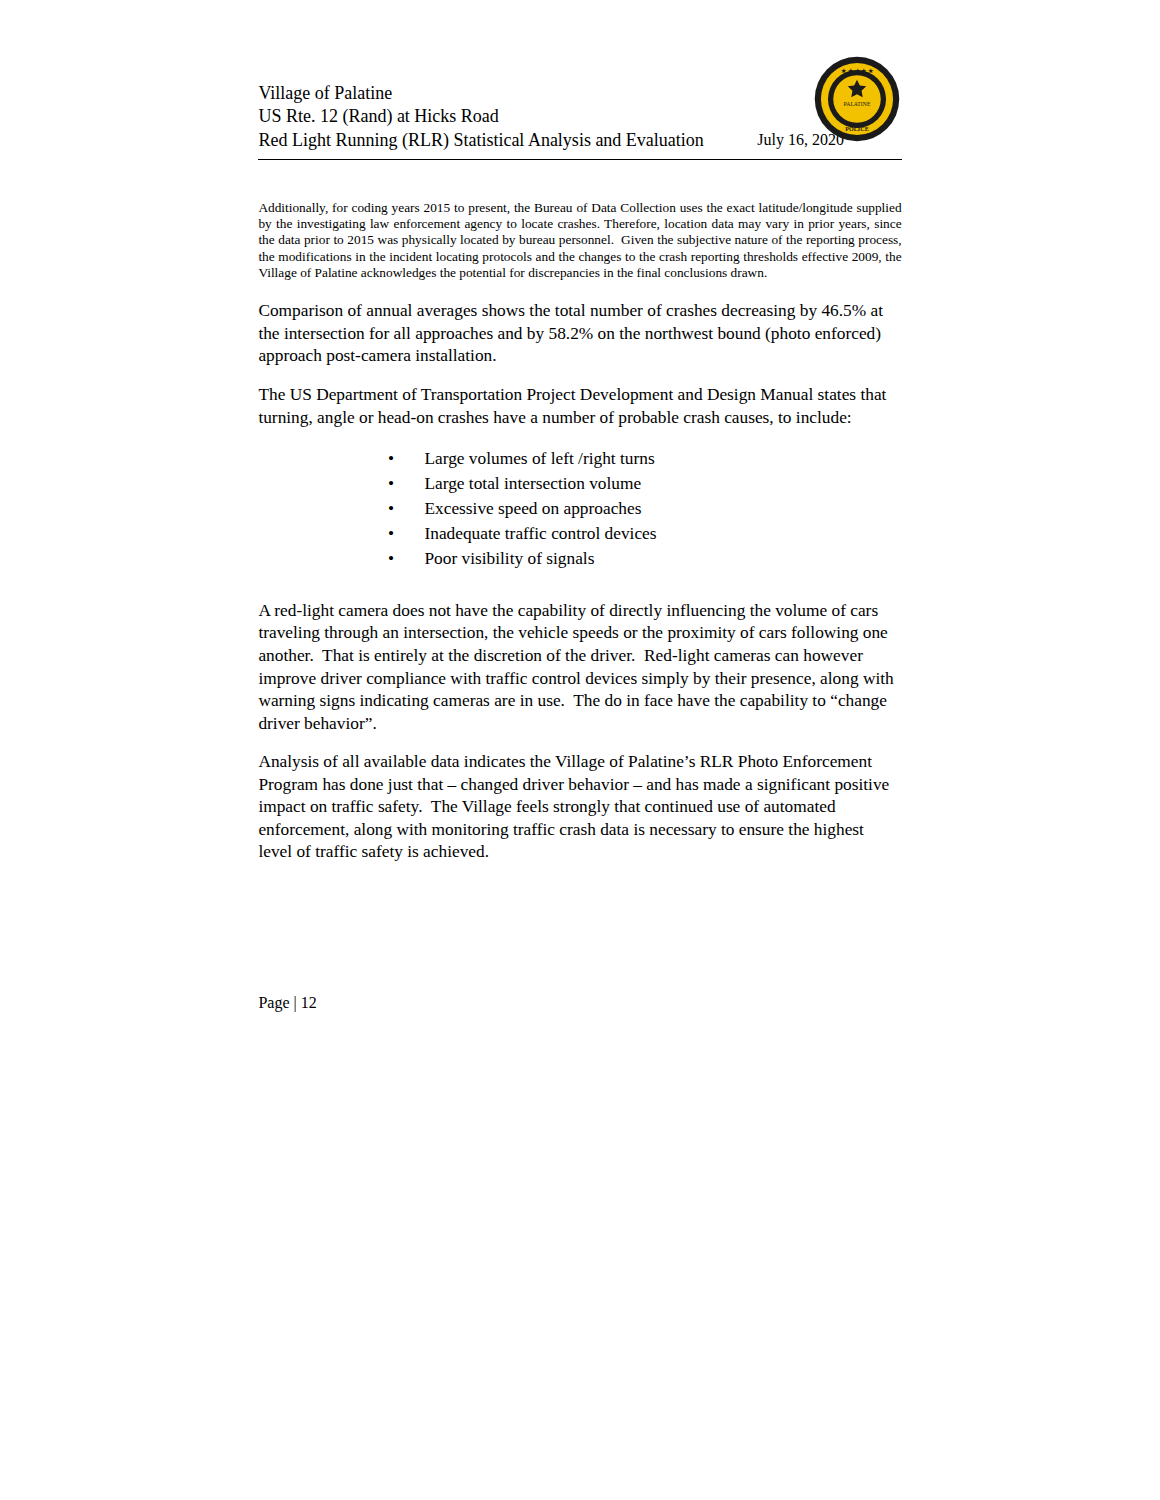★ ★ ★ ★ ★ POLICE PALATINE
Village of Palatine
US Rte. 12 (Rand) at Hicks Road
Red Light Running (RLR) Statistical Analysis and EvaluationJuly 16, 2020
Additionally, for coding years 2015 to present, the Bureau of Data Collection uses the exact latitude/longitude supplied by the investigating law enforcement agency to locate crashes. Therefore, location data may vary in prior years, since the data prior to 2015 was physically located by bureau personnel. Given the subjective nature of the reporting process, the modifications in the incident locating protocols and the changes to the crash reporting thresholds effective 2009, the Village of Palatine acknowledges the potential for discrepancies in the final conclusions drawn.
Comparison of annual averages shows the total number of crashes decreasing by 46.5% at the intersection for all approaches and by 58.2% on the northwest bound (photo enforced) approach post-camera installation.
The US Department of Transportation Project Development and Design Manual states that turning, angle or head-on crashes have a number of probable crash causes, to include:
Large volumes of left /right turns
Large total intersection volume
Excessive speed on approaches
Inadequate traffic control devices
Poor visibility of signals
A red-light camera does not have the capability of directly influencing the volume of cars traveling through an intersection, the vehicle speeds or the proximity of cars following one another. That is entirely at the discretion of the driver. Red-light cameras can however improve driver compliance with traffic control devices simply by their presence, along with warning signs indicating cameras are in use. The do in face have the capability to “change driver behavior”.
Analysis of all available data indicates the Village of Palatine’s RLR Photo Enforcement Program has done just that – changed driver behavior – and has made a significant positive impact on traffic safety. The Village feels strongly that continued use of automated enforcement, along with monitoring traffic crash data is necessary to ensure the highest level of traffic safety is achieved.
Page | 12